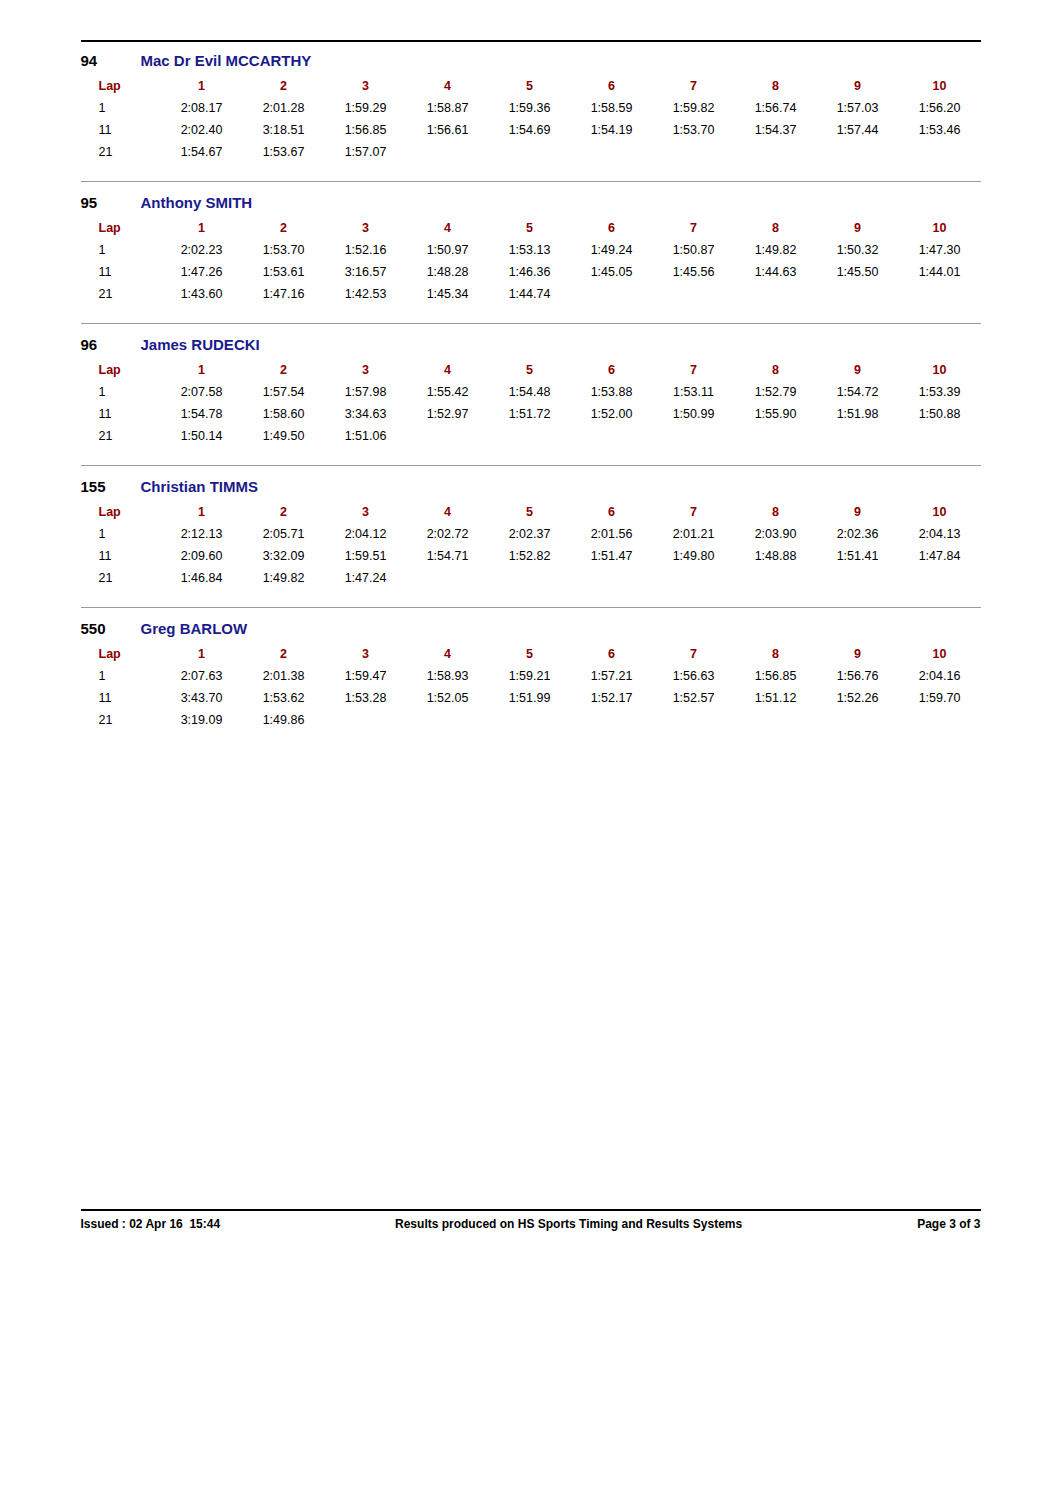94 Mac Dr Evil MCCARTHY
| Lap | 1 | 2 | 3 | 4 | 5 | 6 | 7 | 8 | 9 | 10 |
| --- | --- | --- | --- | --- | --- | --- | --- | --- | --- | --- |
| 1 | 2:08.17 | 2:01.28 | 1:59.29 | 1:58.87 | 1:59.36 | 1:58.59 | 1:59.82 | 1:56.74 | 1:57.03 | 1:56.20 |
| 11 | 2:02.40 | 3:18.51 | 1:56.85 | 1:56.61 | 1:54.69 | 1:54.19 | 1:53.70 | 1:54.37 | 1:57.44 | 1:53.46 |
| 21 | 1:54.67 | 1:53.67 | 1:57.07 | | | | | | | |
95 Anthony SMITH
| Lap | 1 | 2 | 3 | 4 | 5 | 6 | 7 | 8 | 9 | 10 |
| --- | --- | --- | --- | --- | --- | --- | --- | --- | --- | --- |
| 1 | 2:02.23 | 1:53.70 | 1:52.16 | 1:50.97 | 1:53.13 | 1:49.24 | 1:50.87 | 1:49.82 | 1:50.32 | 1:47.30 |
| 11 | 1:47.26 | 1:53.61 | 3:16.57 | 1:48.28 | 1:46.36 | 1:45.05 | 1:45.56 | 1:44.63 | 1:45.50 | 1:44.01 |
| 21 | 1:43.60 | 1:47.16 | 1:42.53 | 1:45.34 | 1:44.74 | | | | | |
96 James RUDECKI
| Lap | 1 | 2 | 3 | 4 | 5 | 6 | 7 | 8 | 9 | 10 |
| --- | --- | --- | --- | --- | --- | --- | --- | --- | --- | --- |
| 1 | 2:07.58 | 1:57.54 | 1:57.98 | 1:55.42 | 1:54.48 | 1:53.88 | 1:53.11 | 1:52.79 | 1:54.72 | 1:53.39 |
| 11 | 1:54.78 | 1:58.60 | 3:34.63 | 1:52.97 | 1:51.72 | 1:52.00 | 1:50.99 | 1:55.90 | 1:51.98 | 1:50.88 |
| 21 | 1:50.14 | 1:49.50 | 1:51.06 | | | | | | | |
155 Christian TIMMS
| Lap | 1 | 2 | 3 | 4 | 5 | 6 | 7 | 8 | 9 | 10 |
| --- | --- | --- | --- | --- | --- | --- | --- | --- | --- | --- |
| 1 | 2:12.13 | 2:05.71 | 2:04.12 | 2:02.72 | 2:02.37 | 2:01.56 | 2:01.21 | 2:03.90 | 2:02.36 | 2:04.13 |
| 11 | 2:09.60 | 3:32.09 | 1:59.51 | 1:54.71 | 1:52.82 | 1:51.47 | 1:49.80 | 1:48.88 | 1:51.41 | 1:47.84 |
| 21 | 1:46.84 | 1:49.82 | 1:47.24 | | | | | | | |
550 Greg BARLOW
| Lap | 1 | 2 | 3 | 4 | 5 | 6 | 7 | 8 | 9 | 10 |
| --- | --- | --- | --- | --- | --- | --- | --- | --- | --- | --- |
| 1 | 2:07.63 | 2:01.38 | 1:59.47 | 1:58.93 | 1:59.21 | 1:57.21 | 1:56.63 | 1:56.85 | 1:56.76 | 2:04.16 |
| 11 | 3:43.70 | 1:53.62 | 1:53.28 | 1:52.05 | 1:51.99 | 1:52.17 | 1:52.57 | 1:51.12 | 1:52.26 | 1:59.70 |
| 21 | 3:19.09 | 1:49.86 | | | | | | | | |
Issued : 02 Apr 16 15:44
Results produced on HS Sports Timing and Results Systems
Page 3 of 3